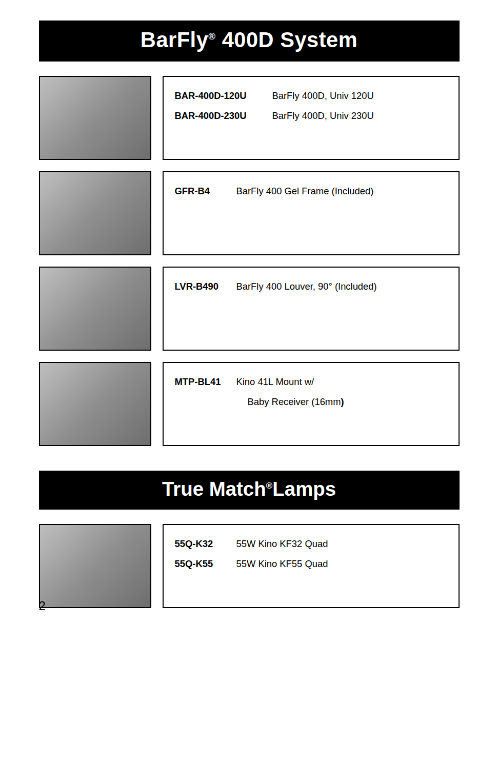BarFly® 400D System
BAR-400D-120UBarFly 400D, Univ 120U
BAR-400D-230UBarFly 400D, Univ 230U
GFR-B4 BarFly 400 Gel Frame (Included)
LVR-B490 BarFly 400 Louver, 90° (Included)
MTP-BL41 Kino 41L Mount w/
Baby Receiver (16mm)
True Match®Lamps
55Q-K3255W Kino KF32 Quad
55Q-K5555W Kino KF55 Quad
2